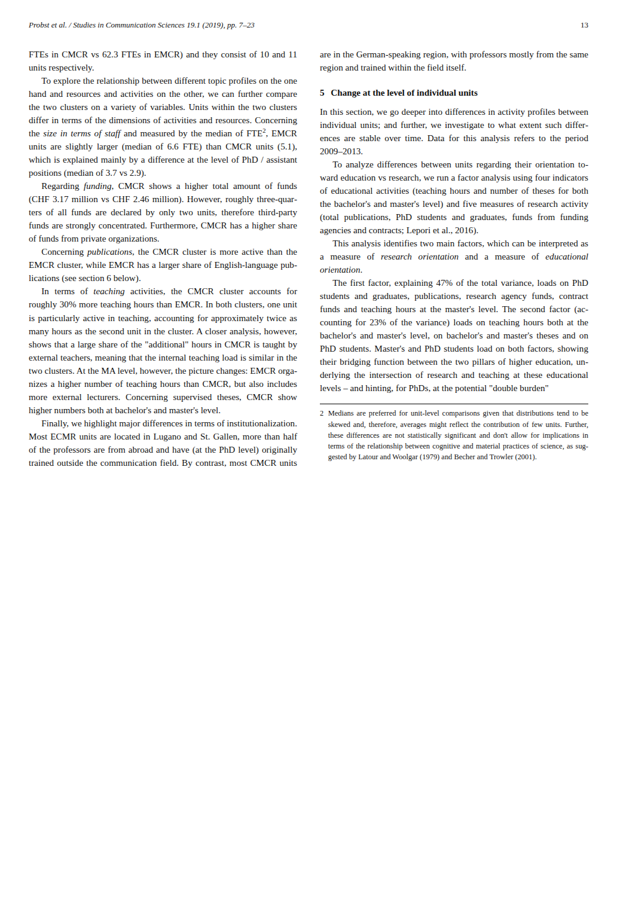Probst et al. / Studies in Communication Sciences 19.1 (2019), pp. 7–23
13
FTEs in CMCR vs 62.3 FTEs in EMCR) and they consist of 10 and 11 units respectively.
To explore the relationship between different topic profiles on the one hand and resources and activities on the other, we can further compare the two clusters on a variety of variables. Units within the two clusters differ in terms of the dimensions of activities and resources. Concerning the size in terms of staff and measured by the median of FTE2, EMCR units are slightly larger (median of 6.6 FTE) than CMCR units (5.1), which is explained mainly by a difference at the level of PhD / assistant positions (median of 3.7 vs 2.9).
Regarding funding, CMCR shows a higher total amount of funds (CHF 3.17 million vs CHF 2.46 million). However, roughly three-quarters of all funds are declared by only two units, therefore third-party funds are strongly concentrated. Furthermore, CMCR has a higher share of funds from private organizations.
Concerning publications, the CMCR cluster is more active than the EMCR cluster, while EMCR has a larger share of English-language publications (see section 6 below).
In terms of teaching activities, the CMCR cluster accounts for roughly 30% more teaching hours than EMCR. In both clusters, one unit is particularly active in teaching, accounting for approximately twice as many hours as the second unit in the cluster. A closer analysis, however, shows that a large share of the "additional" hours in CMCR is taught by external teachers, meaning that the internal teaching load is similar in the two clusters. At the MA level, however, the picture changes: EMCR organizes a higher number of teaching hours than CMCR, but also includes more external lecturers. Concerning supervised theses, CMCR show higher numbers both at bachelor's and master's level.
Finally, we highlight major differences in terms of institutionalization. Most ECMR units are located in Lugano and St. Gallen, more than half of the professors are from abroad and have (at the PhD level) originally trained outside the communication field. By contrast, most CMCR units are in the German-speaking region, with professors mostly from the same region and trained within the field itself.
5 Change at the level of individual units
In this section, we go deeper into differences in activity profiles between individual units; and further, we investigate to what extent such differences are stable over time. Data for this analysis refers to the period 2009–2013.
To analyze differences between units regarding their orientation toward education vs research, we run a factor analysis using four indicators of educational activities (teaching hours and number of theses for both the bachelor's and master's level) and five measures of research activity (total publications, PhD students and graduates, funds from funding agencies and contracts; Lepori et al., 2016).
This analysis identifies two main factors, which can be interpreted as a measure of research orientation and a measure of educational orientation.
The first factor, explaining 47% of the total variance, loads on PhD students and graduates, publications, research agency funds, contract funds and teaching hours at the master's level. The second factor (accounting for 23% of the variance) loads on teaching hours both at the bachelor's and master's level, on bachelor's and master's theses and on PhD students. Master's and PhD students load on both factors, showing their bridging function between the two pillars of higher education, underlying the intersection of research and teaching at these educational levels – and hinting, for PhDs, at the potential "double burden"
2 Medians are preferred for unit-level comparisons given that distributions tend to be skewed and, therefore, averages might reflect the contribution of few units. Further, these differences are not statistically significant and don't allow for implications in terms of the relationship between cognitive and material practices of science, as suggested by Latour and Woolgar (1979) and Becher and Trowler (2001).